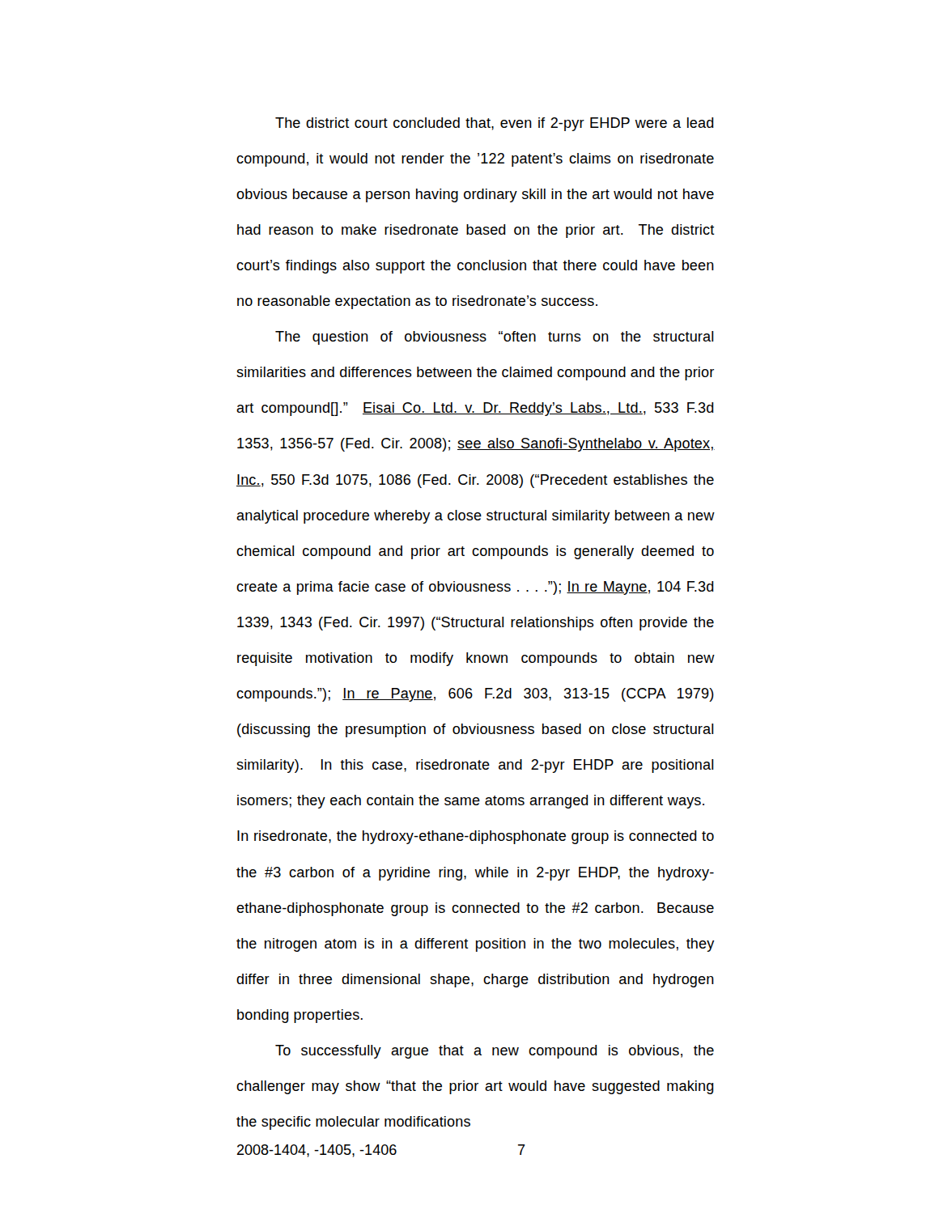The district court concluded that, even if 2-pyr EHDP were a lead compound, it would not render the ’122 patent’s claims on risedronate obvious because a person having ordinary skill in the art would not have had reason to make risedronate based on the prior art. The district court’s findings also support the conclusion that there could have been no reasonable expectation as to risedronate’s success.
The question of obviousness “often turns on the structural similarities and differences between the claimed compound and the prior art compound[].” Eisai Co. Ltd. v. Dr. Reddy’s Labs., Ltd., 533 F.3d 1353, 1356-57 (Fed. Cir. 2008); see also Sanofi-Synthelabo v. Apotex, Inc., 550 F.3d 1075, 1086 (Fed. Cir. 2008) (“Precedent establishes the analytical procedure whereby a close structural similarity between a new chemical compound and prior art compounds is generally deemed to create a prima facie case of obviousness . . . .”); In re Mayne, 104 F.3d 1339, 1343 (Fed. Cir. 1997) (“Structural relationships often provide the requisite motivation to modify known compounds to obtain new compounds.”); In re Payne, 606 F.2d 303, 313-15 (CCPA 1979) (discussing the presumption of obviousness based on close structural similarity). In this case, risedronate and 2-pyr EHDP are positional isomers; they each contain the same atoms arranged in different ways. In risedronate, the hydroxy-ethane-diphosphonate group is connected to the #3 carbon of a pyridine ring, while in 2-pyr EHDP, the hydroxy-ethane-diphosphonate group is connected to the #2 carbon. Because the nitrogen atom is in a different position in the two molecules, they differ in three dimensional shape, charge distribution and hydrogen bonding properties.
To successfully argue that a new compound is obvious, the challenger may show “that the prior art would have suggested making the specific molecular modifications
2008-1404, -1405, -1406 7